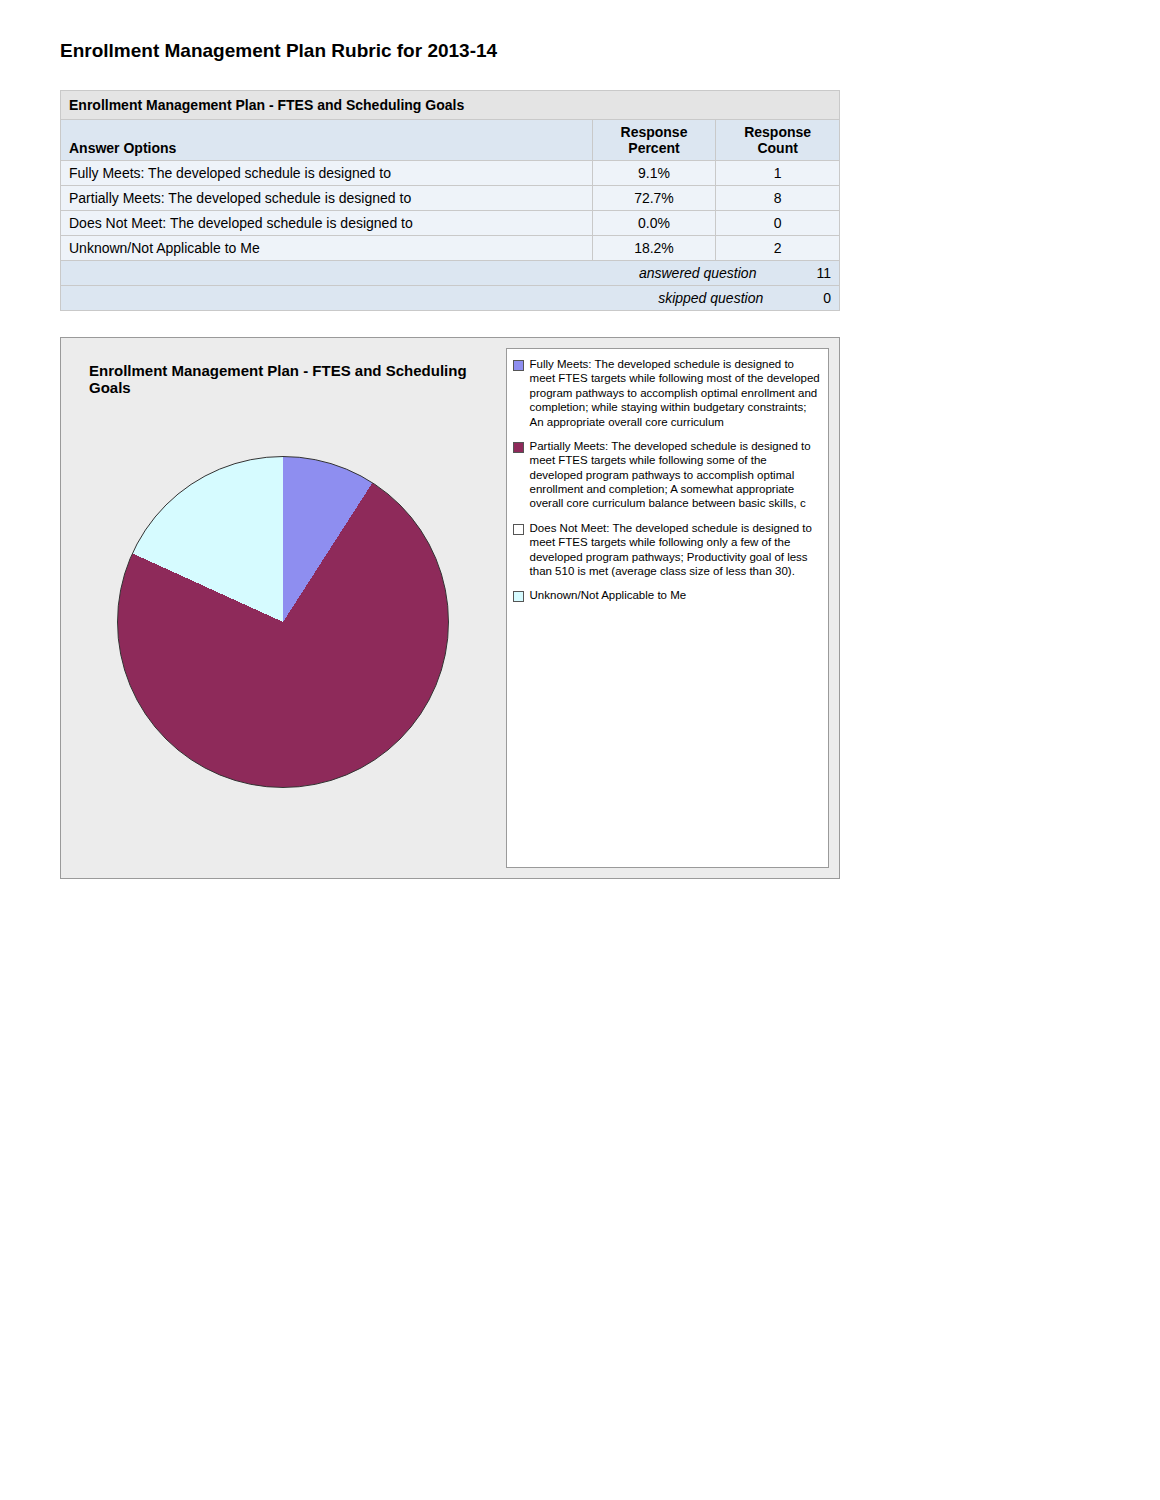Enrollment Management Plan Rubric for 2013-14
Enrollment Management Plan - FTES and Scheduling Goals
| Answer Options | Response Percent | Response Count |
| --- | --- | --- |
| Fully Meets: The developed schedule is designed to | 9.1% | 1 |
| Partially Meets: The developed schedule is designed to | 72.7% | 8 |
| Does Not Meet: The developed schedule is designed to | 0.0% | 0 |
| Unknown/Not Applicable to Me | 18.2% | 2 |
| answered question 11 |
| skipped question 0 |
Enrollment Management Plan - FTES and Scheduling Goals
Fully Meets: The developed schedule is designed to meet FTES targets while following most of the developed program pathways to accomplish optimal enrollment and completion; while staying within budgetary constraints; An appropriate overall core curriculum
Partially Meets: The developed schedule is designed to meet FTES targets while following some of the developed program pathways to accomplish optimal enrollment and completion; A somewhat appropriate overall core curriculum balance between basic skills, c
Does Not Meet: The developed schedule is designed to meet FTES targets while following only a few of the developed program pathways; Productivity goal of less than 510 is met (average class size of less than 30).
Unknown/Not Applicable to Me